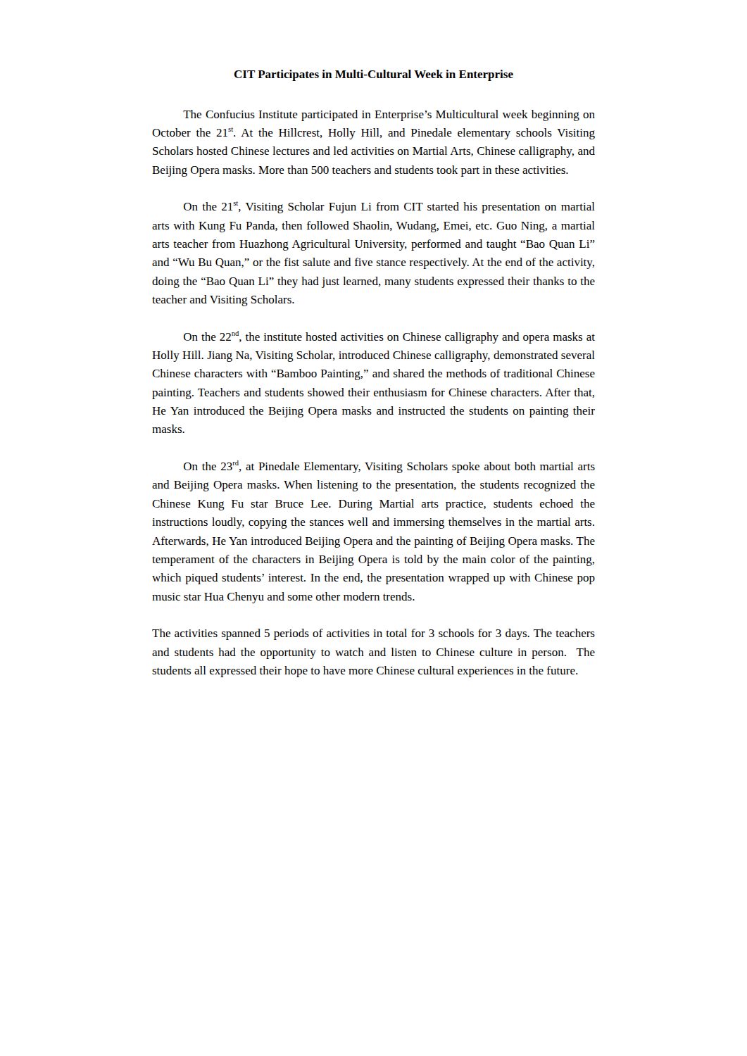CIT Participates in Multi-Cultural Week in Enterprise
The Confucius Institute participated in Enterprise’s Multicultural week beginning on October the 21st. At the Hillcrest, Holly Hill, and Pinedale elementary schools Visiting Scholars hosted Chinese lectures and led activities on Martial Arts, Chinese calligraphy, and Beijing Opera masks. More than 500 teachers and students took part in these activities.
On the 21st, Visiting Scholar Fujun Li from CIT started his presentation on martial arts with Kung Fu Panda, then followed Shaolin, Wudang, Emei, etc. Guo Ning, a martial arts teacher from Huazhong Agricultural University, performed and taught “Bao Quan Li” and “Wu Bu Quan,” or the fist salute and five stance respectively. At the end of the activity, doing the “Bao Quan Li” they had just learned, many students expressed their thanks to the teacher and Visiting Scholars.
On the 22nd, the institute hosted activities on Chinese calligraphy and opera masks at Holly Hill. Jiang Na, Visiting Scholar, introduced Chinese calligraphy, demonstrated several Chinese characters with “Bamboo Painting,” and shared the methods of traditional Chinese painting. Teachers and students showed their enthusiasm for Chinese characters. After that, He Yan introduced the Beijing Opera masks and instructed the students on painting their masks.
On the 23rd, at Pinedale Elementary, Visiting Scholars spoke about both martial arts and Beijing Opera masks. When listening to the presentation, the students recognized the Chinese Kung Fu star Bruce Lee. During Martial arts practice, students echoed the instructions loudly, copying the stances well and immersing themselves in the martial arts. Afterwards, He Yan introduced Beijing Opera and the painting of Beijing Opera masks. The temperament of the characters in Beijing Opera is told by the main color of the painting, which piqued students’ interest. In the end, the presentation wrapped up with Chinese pop music star Hua Chenyu and some other modern trends.
The activities spanned 5 periods of activities in total for 3 schools for 3 days. The teachers and students had the opportunity to watch and listen to Chinese culture in person. The students all expressed their hope to have more Chinese cultural experiences in the future.